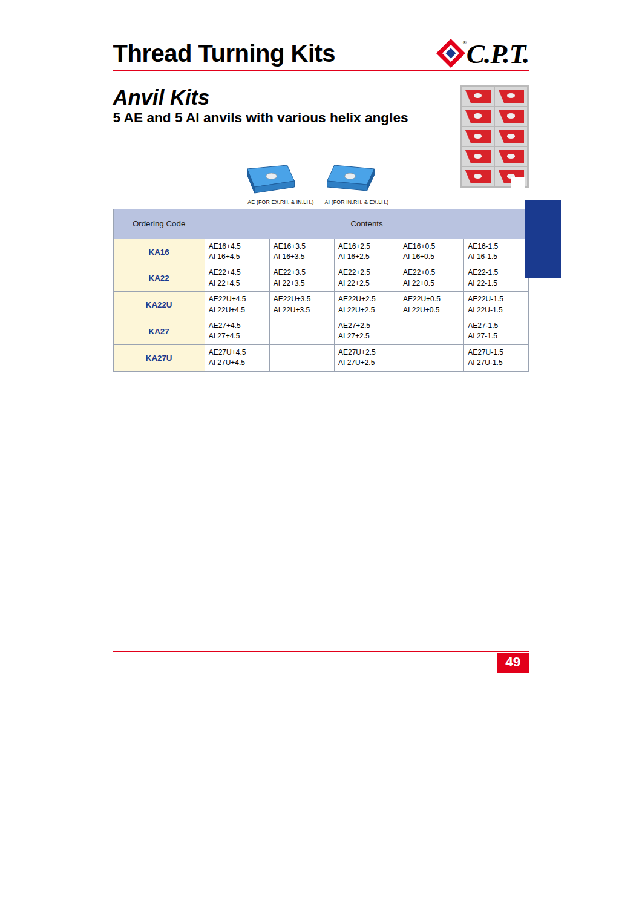Thread Turning Kits
®
C.P.T.
Anvil Kits
5 AE and 5 AI anvils with various helix angles
AE (FOR EX.RH. & IN.LH.) AI (FOR IN.RH. & EX.LH.)
| Ordering Code | Contents |
| --- | --- |
| KA16 | AE16+4.5 AI 16+4.5 | AE16+3.5 AI 16+3.5 | AE16+2.5 AI 16+2.5 | AE16+0.5 AI 16+0.5 | AE16-1.5 AI 16-1.5 |
| KA22 | AE22+4.5 AI 22+4.5 | AE22+3.5 AI 22+3.5 | AE22+2.5 AI 22+2.5 | AE22+0.5 AI 22+0.5 | AE22-1.5 AI 22-1.5 |
| KA22U | AE22U+4.5 AI 22U+4.5 | AE22U+3.5 AI 22U+3.5 | AE22U+2.5 AI 22U+2.5 | AE22U+0.5 AI 22U+0.5 | AE22U-1.5 AI 22U-1.5 |
| KA27 | AE27+4.5 AI 27+4.5 | | AE27+2.5 AI 27+2.5 | | AE27-1.5 AI 27-1.5 |
| KA27U | AE27U+4.5 AI 27U+4.5 | | AE27U+2.5 AI 27U+2.5 | | AE27U-1.5 AI 27U-1.5 |
49